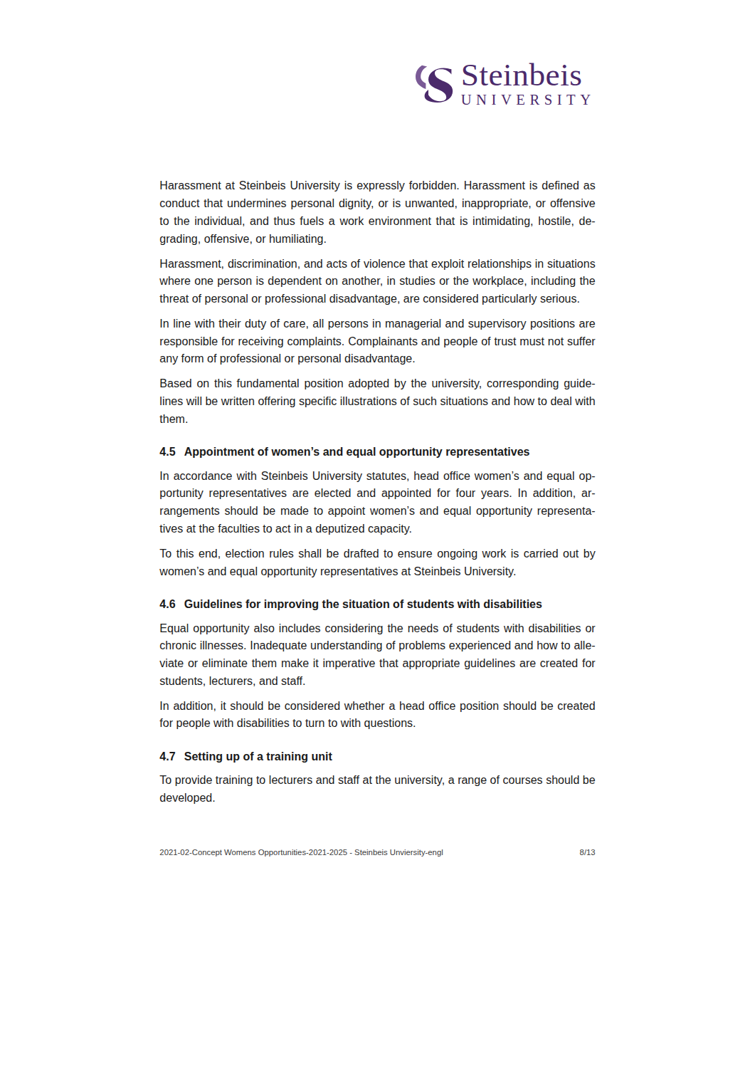Steinbeis UNIVERSITY
Harassment at Steinbeis University is expressly forbidden. Harassment is defined as conduct that undermines personal dignity, or is unwanted, inappropriate, or offensive to the individual, and thus fuels a work environment that is intimidating, hostile, degrading, offensive, or humiliating.
Harassment, discrimination, and acts of violence that exploit relationships in situations where one person is dependent on another, in studies or the workplace, including the threat of personal or professional disadvantage, are considered particularly serious.
In line with their duty of care, all persons in managerial and supervisory positions are responsible for receiving complaints. Complainants and people of trust must not suffer any form of professional or personal disadvantage.
Based on this fundamental position adopted by the university, corresponding guidelines will be written offering specific illustrations of such situations and how to deal with them.
4.5 Appointment of women’s and equal opportunity representatives
In accordance with Steinbeis University statutes, head office women’s and equal opportunity representatives are elected and appointed for four years. In addition, arrangements should be made to appoint women’s and equal opportunity representatives at the faculties to act in a deputized capacity.
To this end, election rules shall be drafted to ensure ongoing work is carried out by women’s and equal opportunity representatives at Steinbeis University.
4.6 Guidelines for improving the situation of students with disabilities
Equal opportunity also includes considering the needs of students with disabilities or chronic illnesses. Inadequate understanding of problems experienced and how to alleviate or eliminate them make it imperative that appropriate guidelines are created for students, lecturers, and staff.
In addition, it should be considered whether a head office position should be created for people with disabilities to turn to with questions.
4.7 Setting up of a training unit
To provide training to lecturers and staff at the university, a range of courses should be developed.
2021-02-Concept Womens Opportunities-2021-2025 - Steinbeis Unviersity-engl 8/13